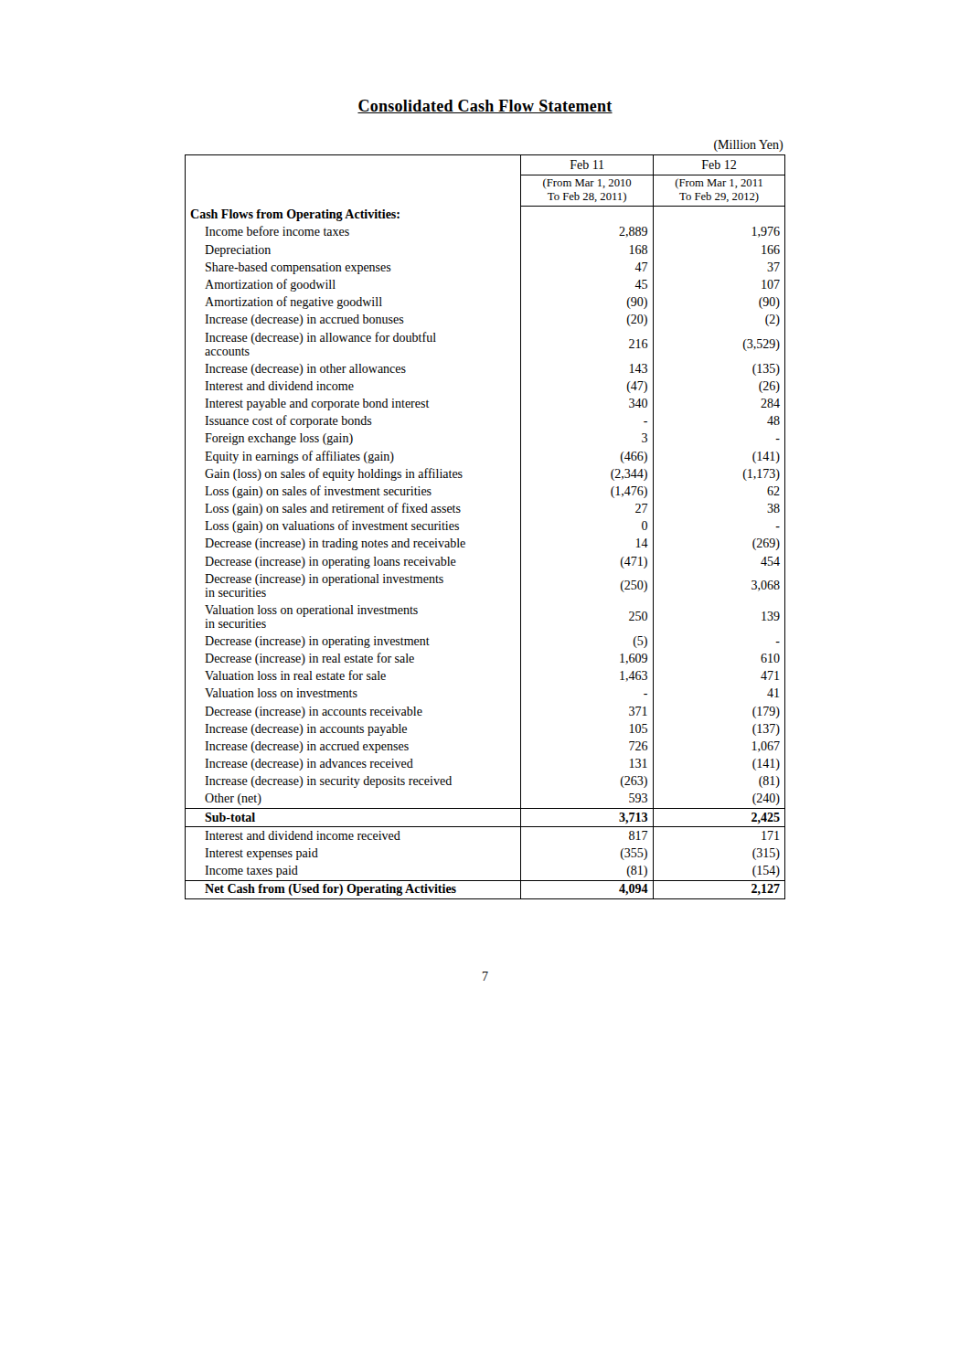Consolidated Cash Flow Statement
(Million Yen)
| | Feb 11 | Feb 12 |
| --- | --- | --- |
| (From Mar 1, 2010 To Feb 28, 2011) | (From Mar 1, 2011 To Feb 29, 2012) |
| Cash Flows from Operating Activities: | | |
| Income before income taxes | 2,889 | 1,976 |
| Depreciation | 168 | 166 |
| Share-based compensation expenses | 47 | 37 |
| Amortization of goodwill | 45 | 107 |
| Amortization of negative goodwill | (90) | (90) |
| Increase (decrease) in accrued bonuses | (20) | (2) |
| Increase (decrease) in allowance for doubtful accounts | 216 | (3,529) |
| Increase (decrease) in other allowances | 143 | (135) |
| Interest and dividend income | (47) | (26) |
| Interest payable and corporate bond interest | 340 | 284 |
| Issuance cost of corporate bonds | - | 48 |
| Foreign exchange loss (gain) | 3 | - |
| Equity in earnings of affiliates (gain) | (466) | (141) |
| Gain (loss) on sales of equity holdings in affiliates | (2,344) | (1,173) |
| Loss (gain) on sales of investment securities | (1,476) | 62 |
| Loss (gain) on sales and retirement of fixed assets | 27 | 38 |
| Loss (gain) on valuations of investment securities | 0 | - |
| Decrease (increase) in trading notes and receivable | 14 | (269) |
| Decrease (increase) in operating loans receivable | (471) | 454 |
| Decrease (increase) in operational investments in securities | (250) | 3,068 |
| Valuation loss on operational investments in securities | 250 | 139 |
| Decrease (increase) in operating investment | (5) | - |
| Decrease (increase) in real estate for sale | 1,609 | 610 |
| Valuation loss in real estate for sale | 1,463 | 471 |
| Valuation loss on investments | - | 41 |
| Decrease (increase) in accounts receivable | 371 | (179) |
| Increase (decrease) in accounts payable | 105 | (137) |
| Increase (decrease) in accrued expenses | 726 | 1,067 |
| Increase (decrease) in advances received | 131 | (141) |
| Increase (decrease) in security deposits received | (263) | (81) |
| Other (net) | 593 | (240) |
| Sub-total | 3,713 | 2,425 |
| Interest and dividend income received | 817 | 171 |
| Interest expenses paid | (355) | (315) |
| Income taxes paid | (81) | (154) |
| Net Cash from (Used for) Operating Activities | 4,094 | 2,127 |
7